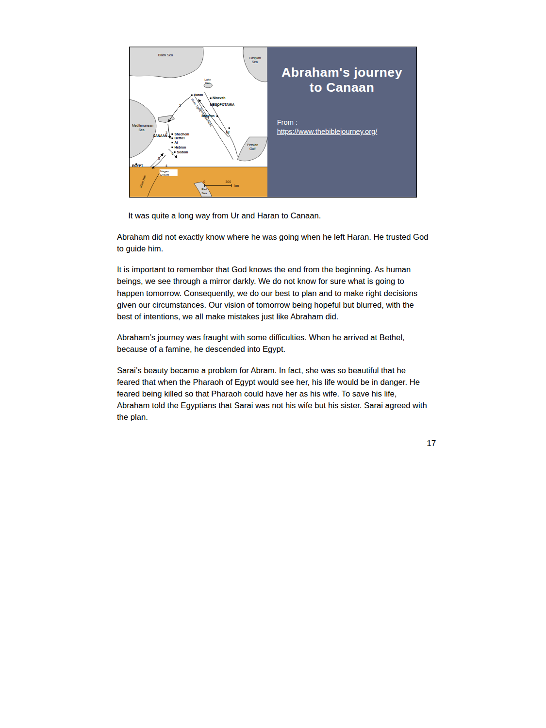Black Sea Caspian Sea Mediterranean Sea Persian Gulf Red Sea River Nile Lake Van River Tigris River Euphrates 1 2 3 4 5 6 Haran Nineveh MESOPOTAMIA Babylon Ur Shechem Bethel Ai Hebron Sodom CANAAN EGYPT Negev Desert 0 300 km
Abraham's journey to Canaan
From :
https://www.thebiblejourney.org/
It was quite a long way from Ur and Haran to Canaan.
Abraham did not exactly know where he was going when he left Haran. He trusted God to guide him.
It is important to remember that God knows the end from the beginning. As human beings, we see through a mirror darkly. We do not know for sure what is going to happen tomorrow. Consequently, we do our best to plan and to make right decisions given our circumstances. Our vision of tomorrow being hopeful but blurred, with the best of intentions, we all make mistakes just like Abraham did.
Abraham’s journey was fraught with some difficulties. When he arrived at Bethel, because of a famine, he descended into Egypt.
Sarai’s beauty became a problem for Abram. In fact, she was so beautiful that he feared that when the Pharaoh of Egypt would see her, his life would be in danger. He feared being killed so that Pharaoh could have her as his wife. To save his life, Abraham told the Egyptians that Sarai was not his wife but his sister. Sarai agreed with the plan.
17